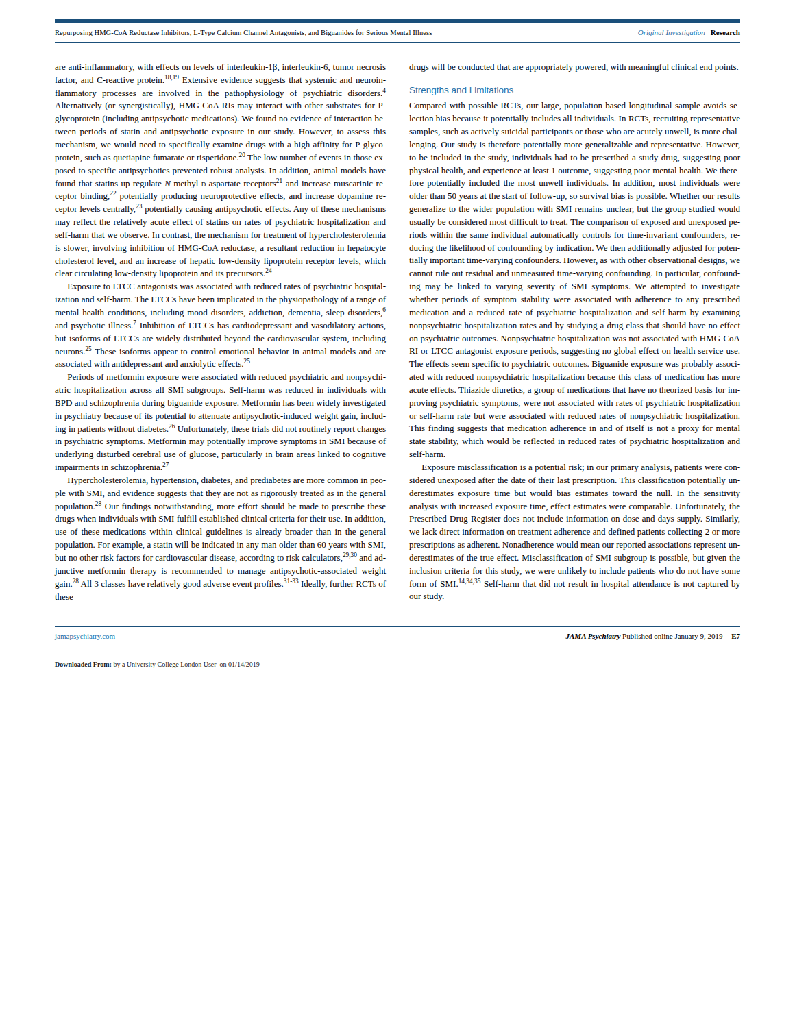Repurposing HMG-CoA Reductase Inhibitors, L-Type Calcium Channel Antagonists, and Biguanides for Serious Mental Illness
Original Investigation Research
are anti-inflammatory, with effects on levels of interleukin-1β, interleukin-6, tumor necrosis factor, and C-reactive protein.18,19 Extensive evidence suggests that systemic and neuroinflammatory processes are involved in the pathophysiology of psychiatric disorders.4 Alternatively (or synergistically), HMG-CoA RIs may interact with other substrates for P-glycoprotein (including antipsychotic medications). We found no evidence of interaction between periods of statin and antipsychotic exposure in our study. However, to assess this mechanism, we would need to specifically examine drugs with a high affinity for P-glycoprotein, such as quetiapine fumarate or risperidone.20 The low number of events in those exposed to specific antipsychotics prevented robust analysis. In addition, animal models have found that statins up-regulate N-methyl-d-aspartate receptors21 and increase muscarinic receptor binding,22 potentially producing neuroprotective effects, and increase dopamine receptor levels centrally,23 potentially causing antipsychotic effects. Any of these mechanisms may reflect the relatively acute effect of statins on rates of psychiatric hospitalization and self-harm that we observe. In contrast, the mechanism for treatment of hypercholesterolemia is slower, involving inhibition of HMG-CoA reductase, a resultant reduction in hepatocyte cholesterol level, and an increase of hepatic low-density lipoprotein receptor levels, which clear circulating low-density lipoprotein and its precursors.24
Exposure to LTCC antagonists was associated with reduced rates of psychiatric hospitalization and self-harm. The LTCCs have been implicated in the physiopathology of a range of mental health conditions, including mood disorders, addiction, dementia, sleep disorders,6 and psychotic illness.7 Inhibition of LTCCs has cardiodepressant and vasodilatory actions, but isoforms of LTCCs are widely distributed beyond the cardiovascular system, including neurons.25 These isoforms appear to control emotional behavior in animal models and are associated with antidepressant and anxiolytic effects.25
Periods of metformin exposure were associated with reduced psychiatric and nonpsychiatric hospitalization across all SMI subgroups. Self-harm was reduced in individuals with BPD and schizophrenia during biguanide exposure. Metformin has been widely investigated in psychiatry because of its potential to attenuate antipsychotic-induced weight gain, including in patients without diabetes.26 Unfortunately, these trials did not routinely report changes in psychiatric symptoms. Metformin may potentially improve symptoms in SMI because of underlying disturbed cerebral use of glucose, particularly in brain areas linked to cognitive impairments in schizophrenia.27
Hypercholesterolemia, hypertension, diabetes, and prediabetes are more common in people with SMI, and evidence suggests that they are not as rigorously treated as in the general population.28 Our findings notwithstanding, more effort should be made to prescribe these drugs when individuals with SMI fulfill established clinical criteria for their use. In addition, use of these medications within clinical guidelines is already broader than in the general population. For example, a statin will be indicated in any man older than 60 years with SMI, but no other risk factors for cardiovascular disease, according to risk calculators,29,30 and adjunctive metformin therapy is recommended to manage antipsychotic-associated weight gain.28 All 3 classes have relatively good adverse event profiles.31-33 Ideally, further RCTs of these
drugs will be conducted that are appropriately powered, with meaningful clinical end points.
Strengths and Limitations
Compared with possible RCTs, our large, population-based longitudinal sample avoids selection bias because it potentially includes all individuals. In RCTs, recruiting representative samples, such as actively suicidal participants or those who are acutely unwell, is more challenging. Our study is therefore potentially more generalizable and representative. However, to be included in the study, individuals had to be prescribed a study drug, suggesting poor physical health, and experience at least 1 outcome, suggesting poor mental health. We therefore potentially included the most unwell individuals. In addition, most individuals were older than 50 years at the start of follow-up, so survival bias is possible. Whether our results generalize to the wider population with SMI remains unclear, but the group studied would usually be considered most difficult to treat. The comparison of exposed and unexposed periods within the same individual automatically controls for time-invariant confounders, reducing the likelihood of confounding by indication. We then additionally adjusted for potentially important time-varying confounders. However, as with other observational designs, we cannot rule out residual and unmeasured time-varying confounding. In particular, confounding may be linked to varying severity of SMI symptoms. We attempted to investigate whether periods of symptom stability were associated with adherence to any prescribed medication and a reduced rate of psychiatric hospitalization and self-harm by examining nonpsychiatric hospitalization rates and by studying a drug class that should have no effect on psychiatric outcomes. Nonpsychiatric hospitalization was not associated with HMG-CoA RI or LTCC antagonist exposure periods, suggesting no global effect on health service use. The effects seem specific to psychiatric outcomes. Biguanide exposure was probably associated with reduced nonpsychiatric hospitalization because this class of medication has more acute effects. Thiazide diuretics, a group of medications that have no theorized basis for improving psychiatric symptoms, were not associated with rates of psychiatric hospitalization or self-harm rate but were associated with reduced rates of nonpsychiatric hospitalization. This finding suggests that medication adherence in and of itself is not a proxy for mental state stability, which would be reflected in reduced rates of psychiatric hospitalization and self-harm.
Exposure misclassification is a potential risk; in our primary analysis, patients were considered unexposed after the date of their last prescription. This classification potentially underestimates exposure time but would bias estimates toward the null. In the sensitivity analysis with increased exposure time, effect estimates were comparable. Unfortunately, the Prescribed Drug Register does not include information on dose and days supply. Similarly, we lack direct information on treatment adherence and defined patients collecting 2 or more prescriptions as adherent. Nonadherence would mean our reported associations represent underestimates of the true effect. Misclassification of SMI subgroup is possible, but given the inclusion criteria for this study, we were unlikely to include patients who do not have some form of SMI.14,34,35 Self-harm that did not result in hospital attendance is not captured by our study.
jamapsychiatry.com
JAMA Psychiatry Published online January 9, 2019 E7
Downloaded From: by a University College London User on 01/14/2019